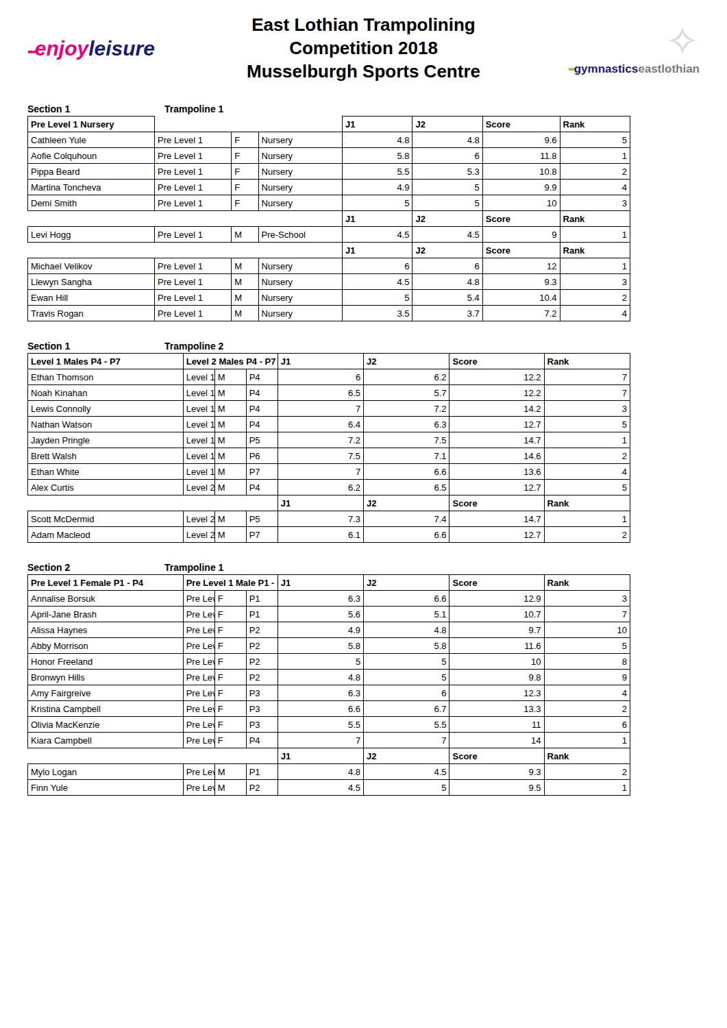•••enjoyleisure
East Lothian Trampolining
Competition 2018
Musselburgh Sports Centre
✧
•••gymnasticseastlothian
Section 1
Trampoline 1
| Pre Level 1 Nursery | | | | J1 | J2 | Score | Rank |
| --- | --- | --- | --- | --- | --- | --- | --- |
| Cathleen Yule | Pre Level 1 | F | Nursery | 4.8 | 4.8 | 9.6 | 5 |
| Aofie Colquhoun | Pre Level 1 | F | Nursery | 5.8 | 6 | 11.8 | 1 |
| Pippa Beard | Pre Level 1 | F | Nursery | 5.5 | 5.3 | 10.8 | 2 |
| Martina Toncheva | Pre Level 1 | F | Nursery | 4.9 | 5 | 9.9 | 4 |
| Demi Smith | Pre Level 1 | F | Nursery | 5 | 5 | 10 | 3 |
| | | | | J1 | J2 | Score | Rank |
| Levi Hogg | Pre Level 1 | M | Pre-School | 4.5 | 4.5 | 9 | 1 |
| | | | | J1 | J2 | Score | Rank |
| Michael Velikov | Pre Level 1 | M | Nursery | 6 | 6 | 12 | 1 |
| Llewyn Sangha | Pre Level 1 | M | Nursery | 4.5 | 4.8 | 9.3 | 3 |
| Ewan Hill | Pre Level 1 | M | Nursery | 5 | 5.4 | 10.4 | 2 |
| Travis Rogan | Pre Level 1 | M | Nursery | 3.5 | 3.7 | 7.2 | 4 |
Section 1
Trampoline 2
| Level 1 Males P4 - P7 | Level 2 Males P4 - P7 | J1 | J2 | Score | Rank |
| --- | --- | --- | --- | --- | --- |
| Ethan Thomson | Level 1 | M | P4 | 6 | 6.2 | 12.2 | 7 |
| Noah Kinahan | Level 1 | M | P4 | 6.5 | 5.7 | 12.2 | 7 |
| Lewis Connolly | Level 1 | M | P4 | 7 | 7.2 | 14.2 | 3 |
| Nathan Watson | Level 1 | M | P4 | 6.4 | 6.3 | 12.7 | 5 |
| Jayden Pringle | Level 1 | M | P5 | 7.2 | 7.5 | 14.7 | 1 |
| Brett Walsh | Level 1 | M | P6 | 7.5 | 7.1 | 14.6 | 2 |
| Ethan White | Level 1 | M | P7 | 7 | 6.6 | 13.6 | 4 |
| Alex Curtis | Level 2 | M | P4 | 6.2 | 6.5 | 12.7 | 5 |
| | | | | J1 | J2 | Score | Rank |
| Scott McDermid | Level 2 | M | P5 | 7.3 | 7.4 | 14.7 | 1 |
| Adam Macleod | Level 2 | M | P7 | 6.1 | 6.6 | 12.7 | 2 |
Section 2
Trampoline 1
| Pre Level 1 Female P1 - P4 | Pre Level 1 Male P1 - P2 | J1 | J2 | Score | Rank |
| --- | --- | --- | --- | --- | --- |
| Annalise Borsuk | Pre Level 1 | F | P1 | 6.3 | 6.6 | 12.9 | 3 |
| April-Jane Brash | Pre Level 1 | F | P1 | 5.6 | 5.1 | 10.7 | 7 |
| Alissa Haynes | Pre Level 1 | F | P2 | 4.9 | 4.8 | 9.7 | 10 |
| Abby Morrison | Pre Level 1 | F | P2 | 5.8 | 5.8 | 11.6 | 5 |
| Honor Freeland | Pre Level 1 | F | P2 | 5 | 5 | 10 | 8 |
| Bronwyn Hills | Pre Level 1 | F | P2 | 4.8 | 5 | 9.8 | 9 |
| Amy Fairgreive | Pre Level 1 | F | P3 | 6.3 | 6 | 12.3 | 4 |
| Kristina Campbell | Pre Level 1 | F | P3 | 6.6 | 6.7 | 13.3 | 2 |
| Olivia MacKenzie | Pre Level 1 | F | P3 | 5.5 | 5.5 | 11 | 6 |
| Kiara Campbell | Pre Level 1 | F | P4 | 7 | 7 | 14 | 1 |
| | | | | J1 | J2 | Score | Rank |
| Mylo Logan | Pre Level 1 | M | P1 | 4.8 | 4.5 | 9.3 | 2 |
| Finn Yule | Pre Level 1 | M | P2 | 4.5 | 5 | 9.5 | 1 |